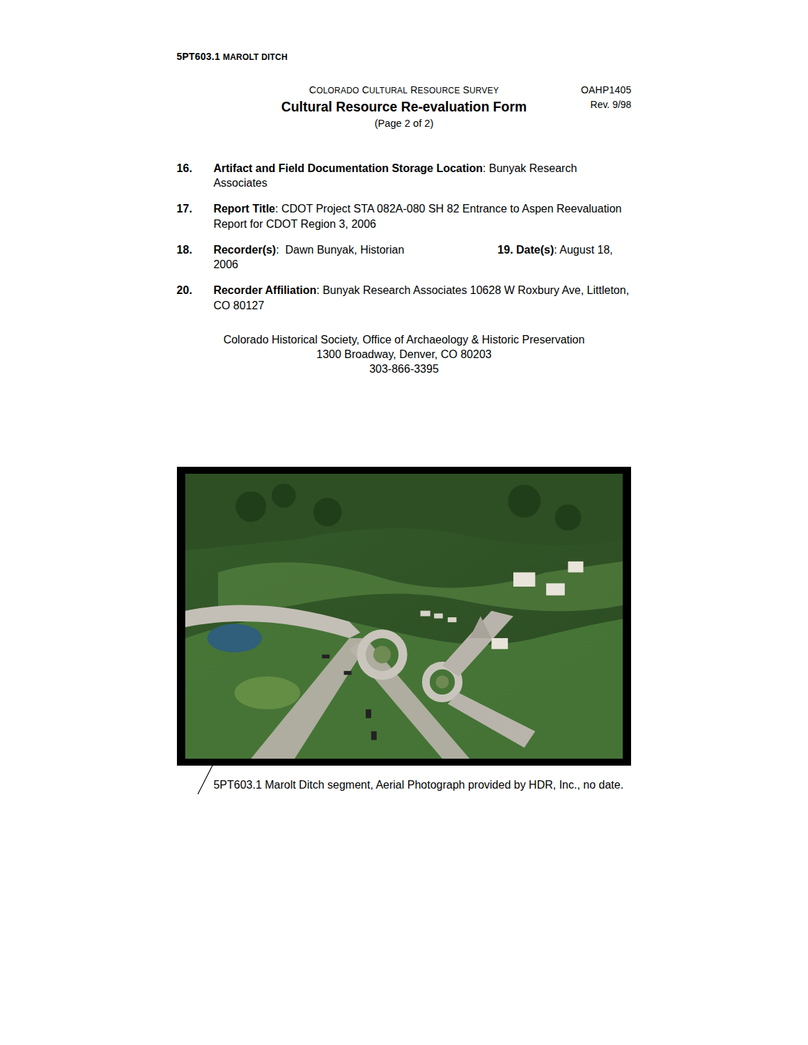5PT603.1 MAROLT DITCH
OAHP1405
Rev. 9/98
COLORADO CULTURAL RESOURCE SURVEY
Cultural Resource Re-evaluation Form
(Page 2 of 2)
16. Artifact and Field Documentation Storage Location: Bunyak Research Associates
17. Report Title: CDOT Project STA 082A-080 SH 82 Entrance to Aspen Reevaluation Report for CDOT Region 3, 2006
18. Recorder(s): Dawn Bunyak, Historian 19. Date(s): August 18, 2006
20. Recorder Affiliation: Bunyak Research Associates 10628 W Roxbury Ave, Littleton, CO 80127
Colorado Historical Society, Office of Archaeology & Historic Preservation
1300 Broadway, Denver, CO 80203
303-866-3395
5PT603.1 Marolt Ditch segment, Aerial Photograph provided by HDR, Inc., no date.